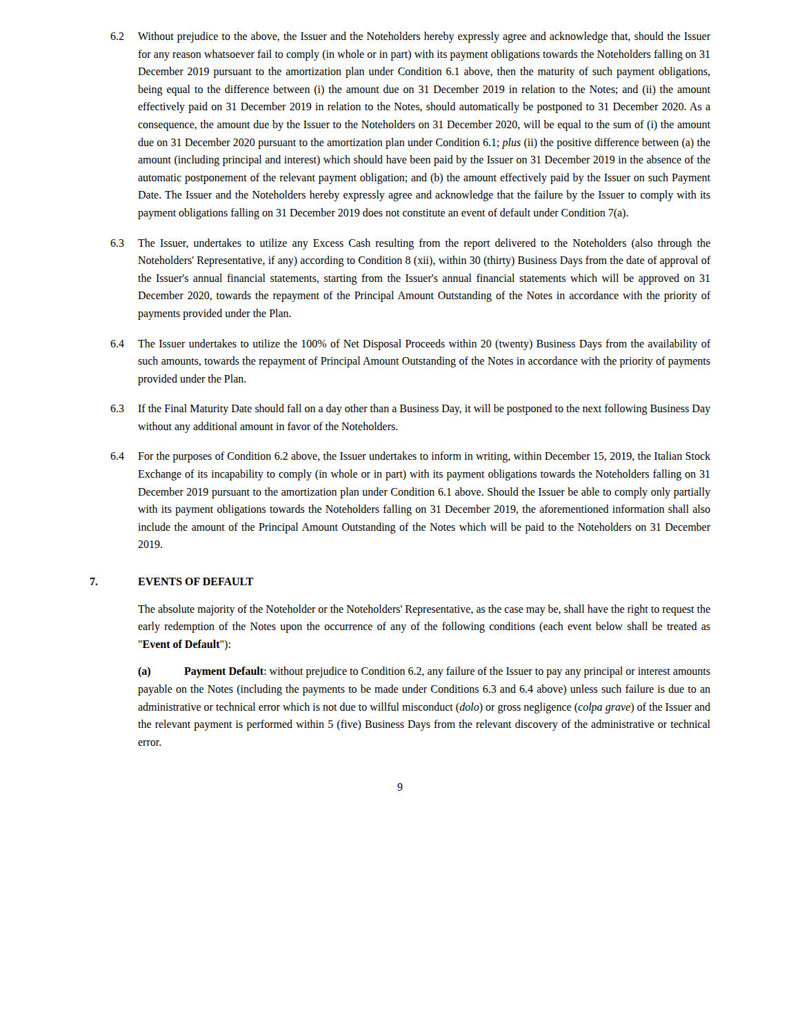6.2
Without prejudice to the above, the Issuer and the Noteholders hereby expressly agree and acknowledge that, should the Issuer for any reason whatsoever fail to comply (in whole or in part) with its payment obligations towards the Noteholders falling on 31 December 2019 pursuant to the amortization plan under Condition 6.1 above, then the maturity of such payment obligations, being equal to the difference between (i) the amount due on 31 December 2019 in relation to the Notes; and (ii) the amount effectively paid on 31 December 2019 in relation to the Notes, should automatically be postponed to 31 December 2020. As a consequence, the amount due by the Issuer to the Noteholders on 31 December 2020, will be equal to the sum of (i) the amount due on 31 December 2020 pursuant to the amortization plan under Condition 6.1; plus (ii) the positive difference between (a) the amount (including principal and interest) which should have been paid by the Issuer on 31 December 2019 in the absence of the automatic postponement of the relevant payment obligation; and (b) the amount effectively paid by the Issuer on such Payment Date. The Issuer and the Noteholders hereby expressly agree and acknowledge that the failure by the Issuer to comply with its payment obligations falling on 31 December 2019 does not constitute an event of default under Condition 7(a).
6.3
The Issuer, undertakes to utilize any Excess Cash resulting from the report delivered to the Noteholders (also through the Noteholders' Representative, if any) according to Condition 8 (xii), within 30 (thirty) Business Days from the date of approval of the Issuer's annual financial statements, starting from the Issuer's annual financial statements which will be approved on 31 December 2020, towards the repayment of the Principal Amount Outstanding of the Notes in accordance with the priority of payments provided under the Plan.
6.4
The Issuer undertakes to utilize the 100% of Net Disposal Proceeds within 20 (twenty) Business Days from the availability of such amounts, towards the repayment of Principal Amount Outstanding of the Notes in accordance with the priority of payments provided under the Plan.
6.3
If the Final Maturity Date should fall on a day other than a Business Day, it will be postponed to the next following Business Day without any additional amount in favor of the Noteholders.
6.4
For the purposes of Condition 6.2 above, the Issuer undertakes to inform in writing, within December 15, 2019, the Italian Stock Exchange of its incapability to comply (in whole or in part) with its payment obligations towards the Noteholders falling on 31 December 2019 pursuant to the amortization plan under Condition 6.1 above. Should the Issuer be able to comply only partially with its payment obligations towards the Noteholders falling on 31 December 2019, the aforementioned information shall also include the amount of the Principal Amount Outstanding of the Notes which will be paid to the Noteholders on 31 December 2019.
7.
EVENTS OF DEFAULT
The absolute majority of the Noteholder or the Noteholders' Representative, as the case may be, shall have the right to request the early redemption of the Notes upon the occurrence of any of the following conditions (each event below shall be treated as "Event of Default"):
(a) Payment Default: without prejudice to Condition 6.2, any failure of the Issuer to pay any principal or interest amounts payable on the Notes (including the payments to be made under Conditions 6.3 and 6.4 above) unless such failure is due to an administrative or technical error which is not due to willful misconduct (dolo) or gross negligence (colpa grave) of the Issuer and the relevant payment is performed within 5 (five) Business Days from the relevant discovery of the administrative or technical error.
9